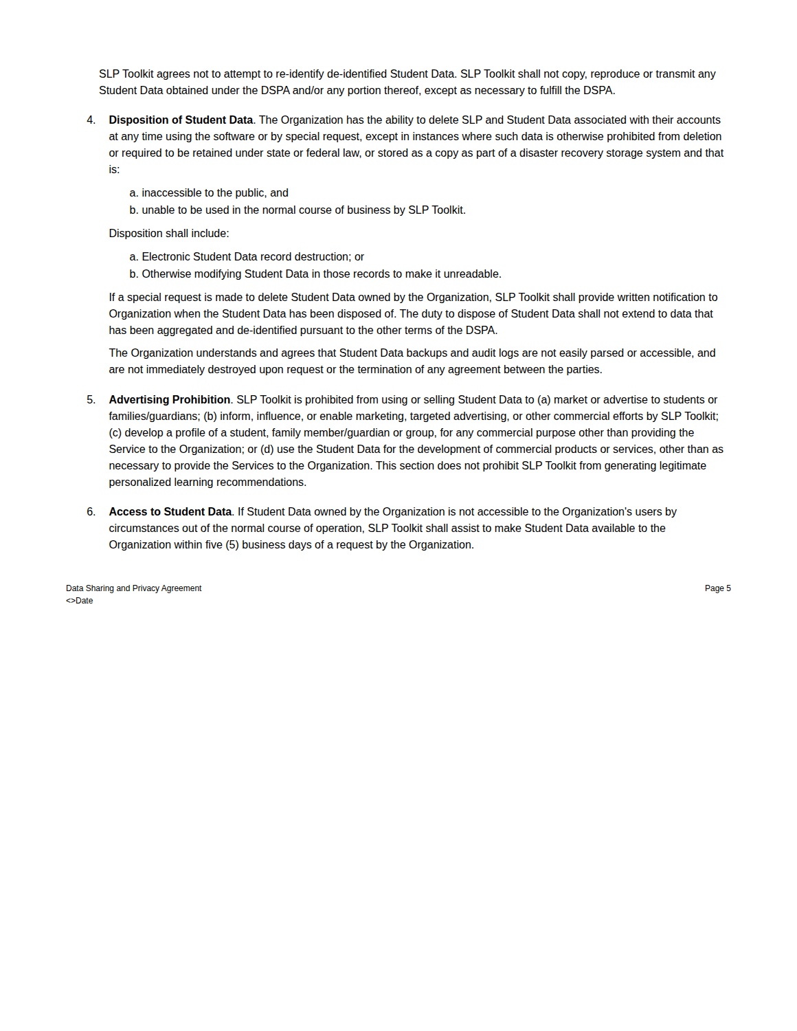SLP Toolkit agrees not to attempt to re-identify de-identified Student Data. SLP Toolkit shall not copy, reproduce or transmit any Student Data obtained under the DSPA and/or any portion thereof, except as necessary to fulfill the DSPA.
Disposition of Student Data. The Organization has the ability to delete SLP and Student Data associated with their accounts at any time using the software or by special request, except in instances where such data is otherwise prohibited from deletion or required to be retained under state or federal law, or stored as a copy as part of a disaster recovery storage system and that is:
inaccessible to the public, and
unable to be used in the normal course of business by SLP Toolkit.
Disposition shall include:
Electronic Student Data record destruction; or
Otherwise modifying Student Data in those records to make it unreadable.
If a special request is made to delete Student Data owned by the Organization, SLP Toolkit shall provide written notification to Organization when the Student Data has been disposed of. The duty to dispose of Student Data shall not extend to data that has been aggregated and de-identified pursuant to the other terms of the DSPA.
The Organization understands and agrees that Student Data backups and audit logs are not easily parsed or accessible, and are not immediately destroyed upon request or the termination of any agreement between the parties.
Advertising Prohibition. SLP Toolkit is prohibited from using or selling Student Data to (a) market or advertise to students or families/guardians; (b) inform, influence, or enable marketing, targeted advertising, or other commercial efforts by SLP Toolkit; (c) develop a profile of a student, family member/guardian or group, for any commercial purpose other than providing the Service to the Organization; or (d) use the Student Data for the development of commercial products or services, other than as necessary to provide the Services to the Organization. This section does not prohibit SLP Toolkit from generating legitimate personalized learning recommendations.
Access to Student Data. If Student Data owned by the Organization is not accessible to the Organization's users by circumstances out of the normal course of operation, SLP Toolkit shall assist to make Student Data available to the Organization within five (5) business days of a request by the Organization.
Data Sharing and Privacy Agreement
<>Date
Page 5